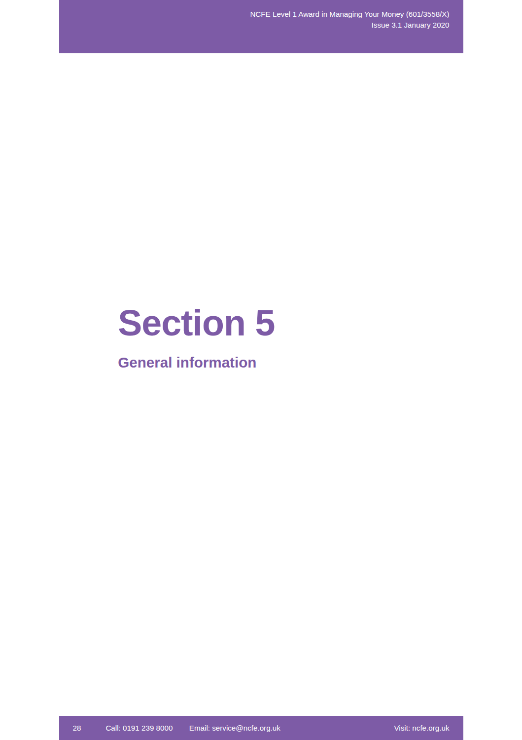NCFE Level 1 Award in Managing Your Money (601/3558/X) Issue 3.1 January 2020
Section 5
General information
28 Call: 0191 239 8000 Email: service@ncfe.org.uk Visit: ncfe.org.uk